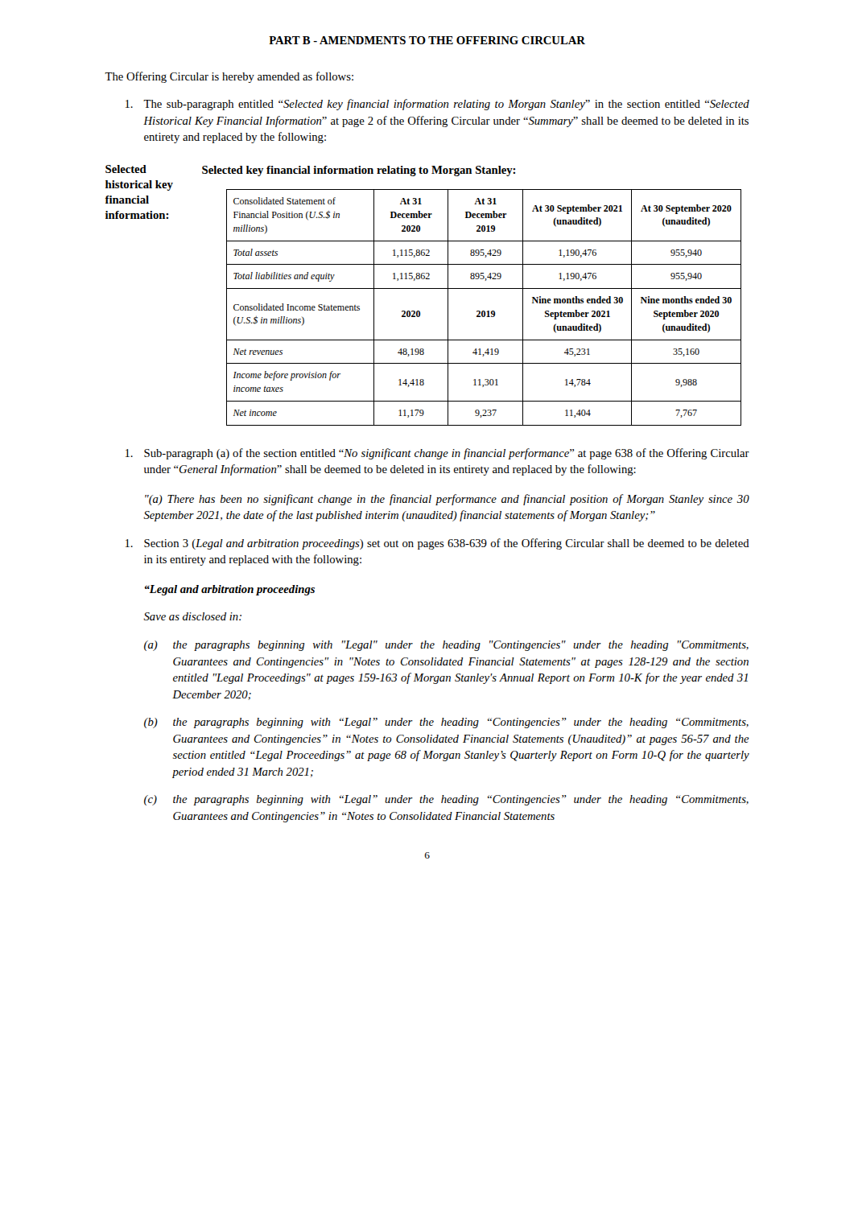PART B - AMENDMENTS TO THE OFFERING CIRCULAR
The Offering Circular is hereby amended as follows:
The sub-paragraph entitled “Selected key financial information relating to Morgan Stanley” in the section entitled “Selected Historical Key Financial Information” at page 2 of the Offering Circular under “Summary” shall be deemed to be deleted in its entirety and replaced by the following:
Selected historical key financial information:
Selected key financial information relating to Morgan Stanley:
| Consolidated Statement of Financial Position ( U.S.$ in millions ) | At 31 December 2020 | At 31 December 2019 | At 30 September 2021 (unaudited) | At 30 September 2020 (unaudited) |
| Total assets | 1,115,862 | 895,429 | 1,190,476 | 955,940 |
| Total liabilities and equity | 1,115,862 | 895,429 | 1,190,476 | 955,940 |
| Consolidated Income Statements ( U.S.$ in millions ) | 2020 | 2019 | Nine months ended 30 September 2021 (unaudited) | Nine months ended 30 September 2020 (unaudited) |
| Net revenues | 48,198 | 41,419 | 45,231 | 35,160 |
| Income before provision for income taxes | 14,418 | 11,301 | 14,784 | 9,988 |
| Net income | 11,179 | 9,237 | 11,404 | 7,767 |
Sub-paragraph (a) of the section entitled “No significant change in financial performance” at page 638 of the Offering Circular under “General Information” shall be deemed to be deleted in its entirety and replaced by the following:
"(a) There has been no significant change in the financial performance and financial position of Morgan Stanley since 30 September 2021, the date of the last published interim (unaudited) financial statements of Morgan Stanley;”
Section 3 (Legal and arbitration proceedings) set out on pages 638-639 of the Offering Circular shall be deemed to be deleted in its entirety and replaced with the following:
“Legal and arbitration proceedings
Save as disclosed in:
(a) the paragraphs beginning with "Legal" under the heading "Contingencies" under the heading "Commitments, Guarantees and Contingencies" in "Notes to Consolidated Financial Statements" at pages 128-129 and the section entitled "Legal Proceedings" at pages 159-163 of Morgan Stanley's Annual Report on Form 10-K for the year ended 31 December 2020;
(b) the paragraphs beginning with “Legal” under the heading “Contingencies” under the heading “Commitments, Guarantees and Contingencies” in “Notes to Consolidated Financial Statements (Unaudited)” at pages 56-57 and the section entitled “Legal Proceedings” at page 68 of Morgan Stanley’s Quarterly Report on Form 10-Q for the quarterly period ended 31 March 2021;
(c) the paragraphs beginning with “Legal” under the heading “Contingencies” under the heading “Commitments, Guarantees and Contingencies” in “Notes to Consolidated Financial Statements
6